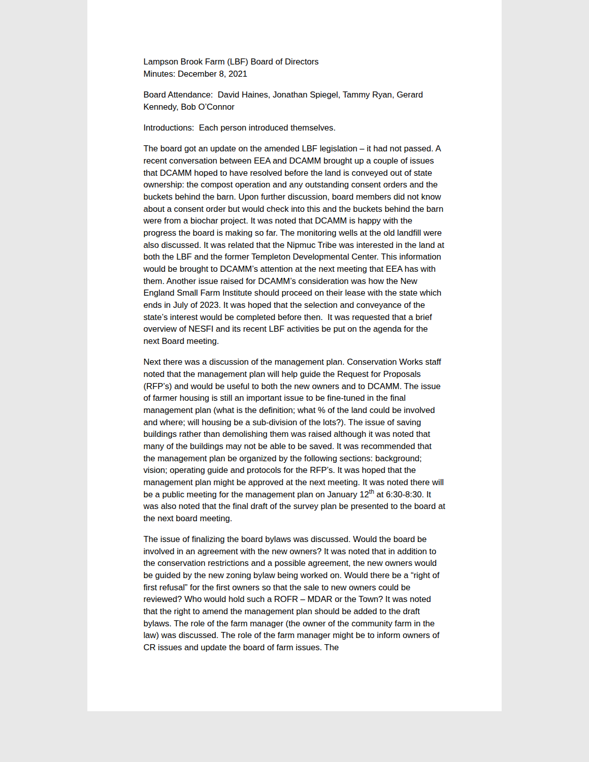Lampson Brook Farm (LBF) Board of Directors
Minutes: December 8, 2021
Board Attendance: David Haines, Jonathan Spiegel, Tammy Ryan, Gerard Kennedy, Bob O’Connor
Introductions: Each person introduced themselves.
The board got an update on the amended LBF legislation – it had not passed. A recent conversation between EEA and DCAMM brought up a couple of issues that DCAMM hoped to have resolved before the land is conveyed out of state ownership: the compost operation and any outstanding consent orders and the buckets behind the barn. Upon further discussion, board members did not know about a consent order but would check into this and the buckets behind the barn were from a biochar project. It was noted that DCAMM is happy with the progress the board is making so far. The monitoring wells at the old landfill were also discussed. It was related that the Nipmuc Tribe was interested in the land at both the LBF and the former Templeton Developmental Center. This information would be brought to DCAMM’s attention at the next meeting that EEA has with them. Another issue raised for DCAMM’s consideration was how the New England Small Farm Institute should proceed on their lease with the state which ends in July of 2023. It was hoped that the selection and conveyance of the state’s interest would be completed before then. It was requested that a brief overview of NESFI and its recent LBF activities be put on the agenda for the next Board meeting.
Next there was a discussion of the management plan. Conservation Works staff noted that the management plan will help guide the Request for Proposals (RFP’s) and would be useful to both the new owners and to DCAMM. The issue of farmer housing is still an important issue to be fine-tuned in the final management plan (what is the definition; what % of the land could be involved and where; will housing be a sub-division of the lots?). The issue of saving buildings rather than demolishing them was raised although it was noted that many of the buildings may not be able to be saved. It was recommended that the management plan be organized by the following sections: background; vision; operating guide and protocols for the RFP’s. It was hoped that the management plan might be approved at the next meeting. It was noted there will be a public meeting for the management plan on January 12th at 6:30-8:30. It was also noted that the final draft of the survey plan be presented to the board at the next board meeting.
The issue of finalizing the board bylaws was discussed. Would the board be involved in an agreement with the new owners? It was noted that in addition to the conservation restrictions and a possible agreement, the new owners would be guided by the new zoning bylaw being worked on. Would there be a “right of first refusal” for the first owners so that the sale to new owners could be reviewed? Who would hold such a ROFR – MDAR or the Town? It was noted that the right to amend the management plan should be added to the draft bylaws. The role of the farm manager (the owner of the community farm in the law) was discussed. The role of the farm manager might be to inform owners of CR issues and update the board of farm issues. The